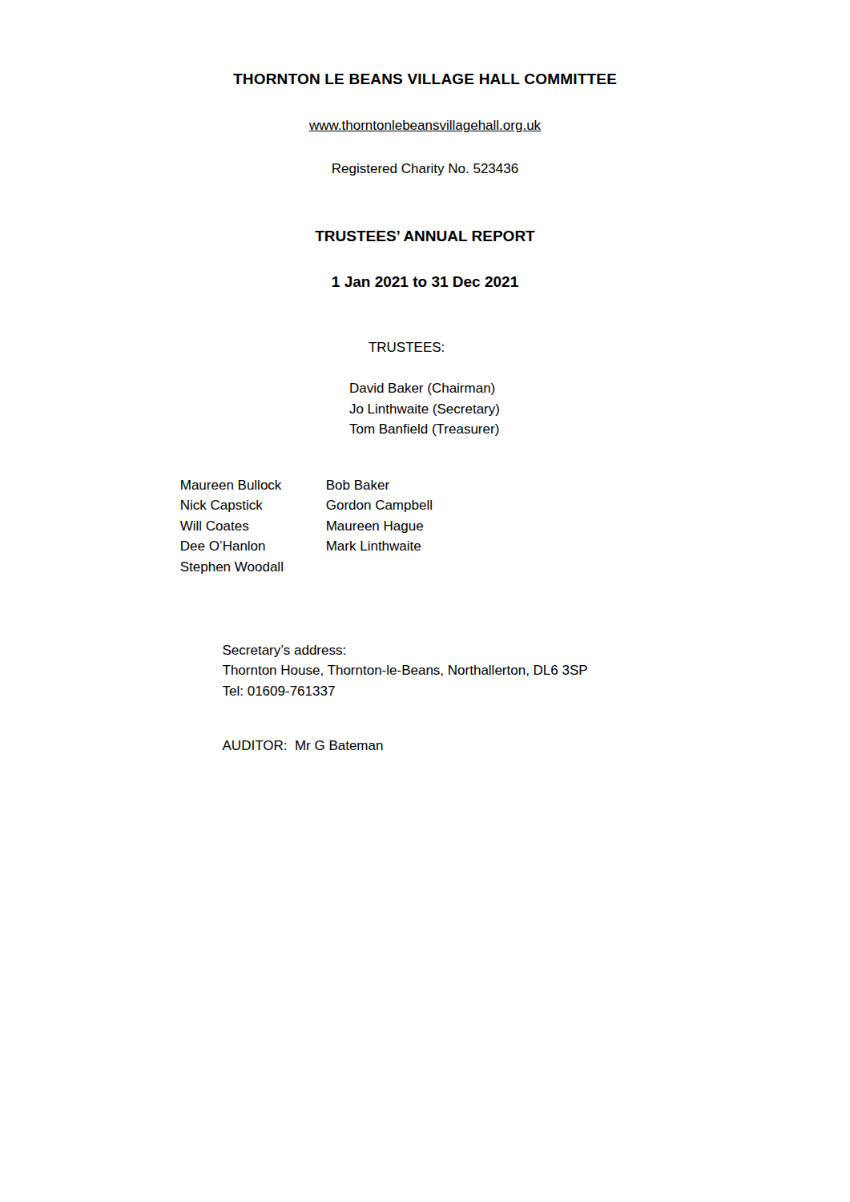THORNTON LE BEANS VILLAGE HALL COMMITTEE
www.thorntonlebeansvillagehall.org.uk
Registered Charity No. 523436
TRUSTEES’ ANNUAL REPORT
1 Jan 2021 to 31 Dec 2021
TRUSTEES:
David Baker (Chairman)
Jo Linthwaite (Secretary)
Tom Banfield (Treasurer)
| Maureen Bullock | Bob Baker |
| Nick Capstick | Gordon Campbell |
| Will Coates | Maureen Hague |
| Dee O’Hanlon | Mark Linthwaite |
| Stephen Woodall | |
Secretary’s address:
Thornton House, Thornton-le-Beans, Northallerton, DL6 3SP
Tel: 01609-761337
AUDITOR: Mr G Bateman